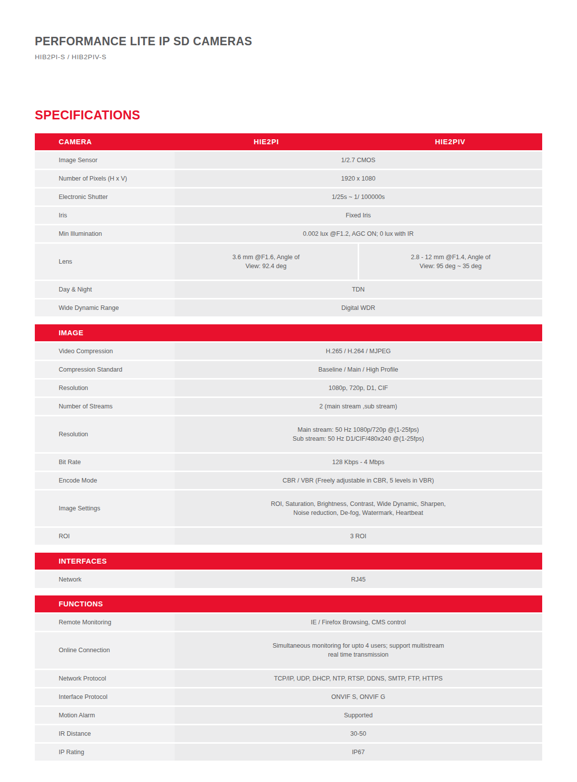Performance Lite IP SD Cameras
HIB2PI-S / HIB2PIV-S
Specifications
| Camera | HIE2PI | HIE2PIV |
| --- | --- | --- |
| Image Sensor | 1/2.7 CMOS |
| Number of Pixels (H x V) | 1920 x 1080 |
| Electronic Shutter | 1/25s ~ 1/ 100000s |
| Iris | Fixed Iris |
| Min Illumination | 0.002 lux @F1.2, AGC ON; 0 lux with IR |
| Lens | 3.6 mm @F1.6, Angle of View: 92.4 deg | 2.8 - 12 mm @F1.4, Angle of View: 95 deg ~ 35 deg |
| Day & Night | TDN |
| Wide Dynamic Range | Digital WDR |
| Image |
| Video Compression | H.265 / H.264 / MJPEG |
| Compression Standard | Baseline / Main / High Profile |
| Resolution | 1080p, 720p, D1, CIF |
| Number of Streams | 2 (main stream ,sub stream) |
| Resolution | Main stream: 50 Hz 1080p/720p @(1-25fps) Sub stream: 50 Hz D1/CIF/480x240 @(1-25fps) |
| Bit Rate | 128 Kbps - 4 Mbps |
| Encode Mode | CBR / VBR (Freely adjustable in CBR, 5 levels in VBR) |
| Image Settings | ROI, Saturation, Brightness, Contrast, Wide Dynamic, Sharpen, Noise reduction, De-fog, Watermark, Heartbeat |
| ROI | 3 ROI |
| Interfaces |
| Network | RJ45 |
| Functions |
| Remote Monitoring | IE / Firefox Browsing, CMS control |
| Online Connection | Simultaneous monitoring for upto 4 users; support multistream real time transmission |
| Network Protocol | TCP/IP, UDP, DHCP, NTP, RTSP, DDNS, SMTP, FTP, HTTPS |
| Interface Protocol | ONVIF S, ONVIF G |
| Motion Alarm | Supported |
| IR Distance | 30-50 |
| IP Rating | IP67 |